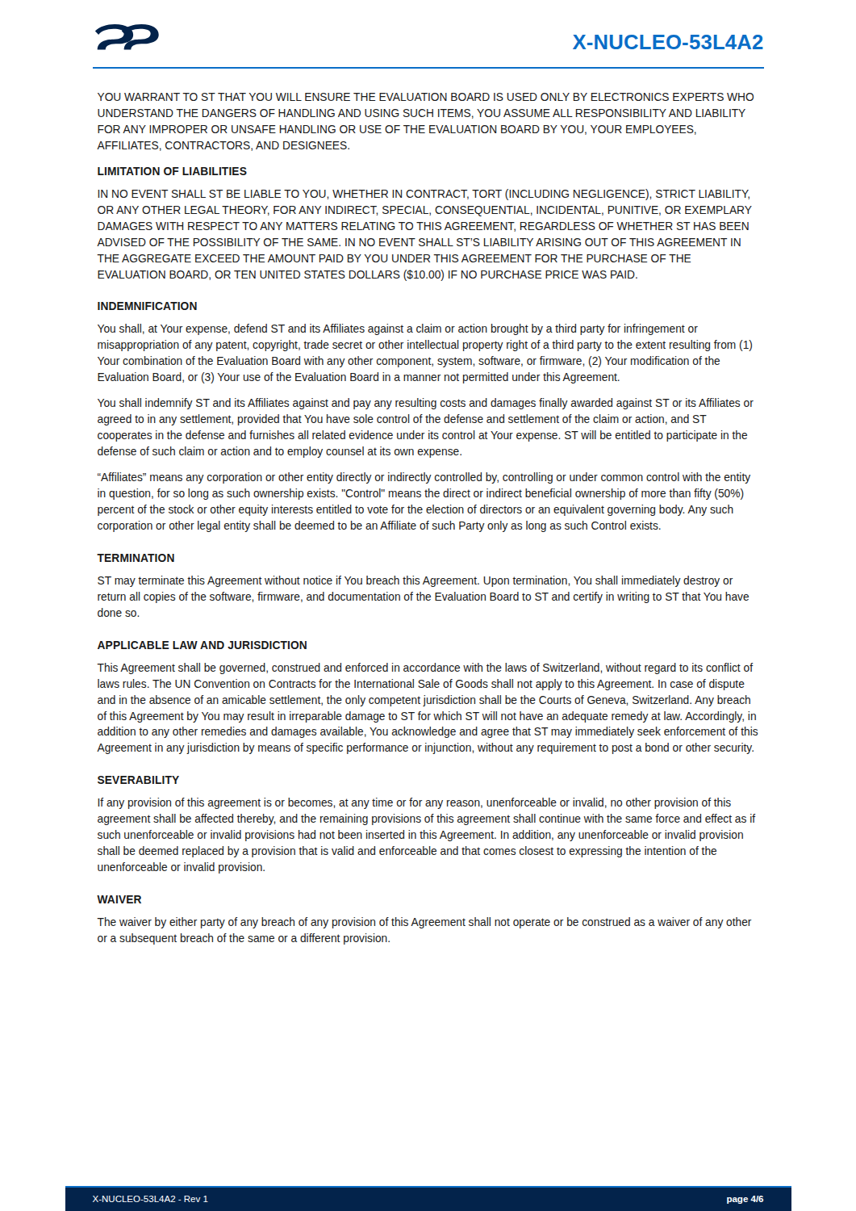X-NUCLEO-53L4A2
You warrant to ST that you will ensure the Evaluation Board is used only by electronics experts who understand the dangers of handling and using such items, you assume all responsibility and liability for any improper or unsafe handling or use of the Evaluation Board by you, your employees, affiliates, contractors, and designees.
Limitation of Liabilities
In no event shall ST be liable to you, whether in contract, tort (including negligence), strict liability, or any other legal theory, for any indirect, special, consequential, incidental, punitive, or exemplary damages with respect to any matters relating to this Agreement, regardless of whether ST has been advised of the possibility of the same. In no event shall ST’s liability arising out of this Agreement in the aggregate exceed the amount paid by you under this Agreement for the purchase of the Evaluation Board, or ten United States dollars ($10.00) if no purchase price was paid.
Indemnification
You shall, at Your expense, defend ST and its Affiliates against a claim or action brought by a third party for infringement or misappropriation of any patent, copyright, trade secret or other intellectual property right of a third party to the extent resulting from (1) Your combination of the Evaluation Board with any other component, system, software, or firmware, (2) Your modification of the Evaluation Board, or (3) Your use of the Evaluation Board in a manner not permitted under this Agreement.
You shall indemnify ST and its Affiliates against and pay any resulting costs and damages finally awarded against ST or its Affiliates or agreed to in any settlement, provided that You have sole control of the defense and settlement of the claim or action, and ST cooperates in the defense and furnishes all related evidence under its control at Your expense. ST will be entitled to participate in the defense of such claim or action and to employ counsel at its own expense.
“Affiliates” means any corporation or other entity directly or indirectly controlled by, controlling or under common control with the entity in question, for so long as such ownership exists. "Control" means the direct or indirect beneficial ownership of more than fifty (50%) percent of the stock or other equity interests entitled to vote for the election of directors or an equivalent governing body. Any such corporation or other legal entity shall be deemed to be an Affiliate of such Party only as long as such Control exists.
Termination
ST may terminate this Agreement without notice if You breach this Agreement. Upon termination, You shall immediately destroy or return all copies of the software, firmware, and documentation of the Evaluation Board to ST and certify in writing to ST that You have done so.
Applicable Law and Jurisdiction
This Agreement shall be governed, construed and enforced in accordance with the laws of Switzerland, without regard to its conflict of laws rules. The UN Convention on Contracts for the International Sale of Goods shall not apply to this Agreement. In case of dispute and in the absence of an amicable settlement, the only competent jurisdiction shall be the Courts of Geneva, Switzerland. Any breach of this Agreement by You may result in irreparable damage to ST for which ST will not have an adequate remedy at law. Accordingly, in addition to any other remedies and damages available, You acknowledge and agree that ST may immediately seek enforcement of this Agreement in any jurisdiction by means of specific performance or injunction, without any requirement to post a bond or other security.
Severability
If any provision of this agreement is or becomes, at any time or for any reason, unenforceable or invalid, no other provision of this agreement shall be affected thereby, and the remaining provisions of this agreement shall continue with the same force and effect as if such unenforceable or invalid provisions had not been inserted in this Agreement. In addition, any unenforceable or invalid provision shall be deemed replaced by a provision that is valid and enforceable and that comes closest to expressing the intention of the unenforceable or invalid provision.
Waiver
The waiver by either party of any breach of any provision of this Agreement shall not operate or be construed as a waiver of any other or a subsequent breach of the same or a different provision.
X-NUCLEO-53L4A2 - Rev 1
page 4/6